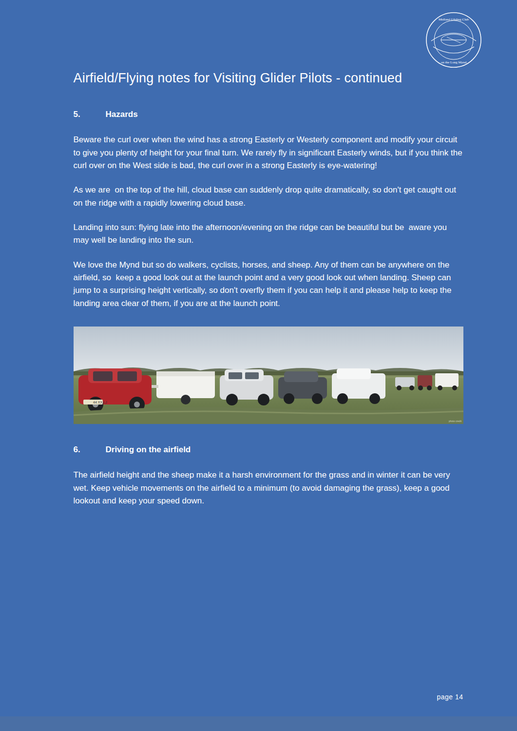Midland Gliding Club on the Long Mynd
Airfield/Flying notes for Visiting Glider Pilots - continued
5. Hazards
Beware the curl over when the wind has a strong Easterly or Westerly component and modify your circuit to give you plenty of height for your final turn. We rarely fly in significant Easterly winds, but if you think the curl over on the West side is bad, the curl over in a strong Easterly is eye-watering!
As we are on the top of the hill, cloud base can suddenly drop quite dramatically, so don't get caught out on the ridge with a rapidly lowering cloud base.
Landing into sun: flying late into the afternoon/evening on the ridge can be beautiful but be aware you may well be landing into the sun.
We love the Mynd but so do walkers, cyclists, horses, and sheep. Any of them can be anywhere on the airfield, so keep a good look out at the launch point and a very good look out when landing. Sheep can jump to a surprising height vertically, so don't overfly them if you can help it and please help to keep the landing area clear of them, if you are at the launch point.
44 XX LJ photo credit
6. Driving on the airfield
The airfield height and the sheep make it a harsh environment for the grass and in winter it can be very wet. Keep vehicle movements on the airfield to a minimum (to avoid damaging the grass), keep a good lookout and keep your speed down.
page 14